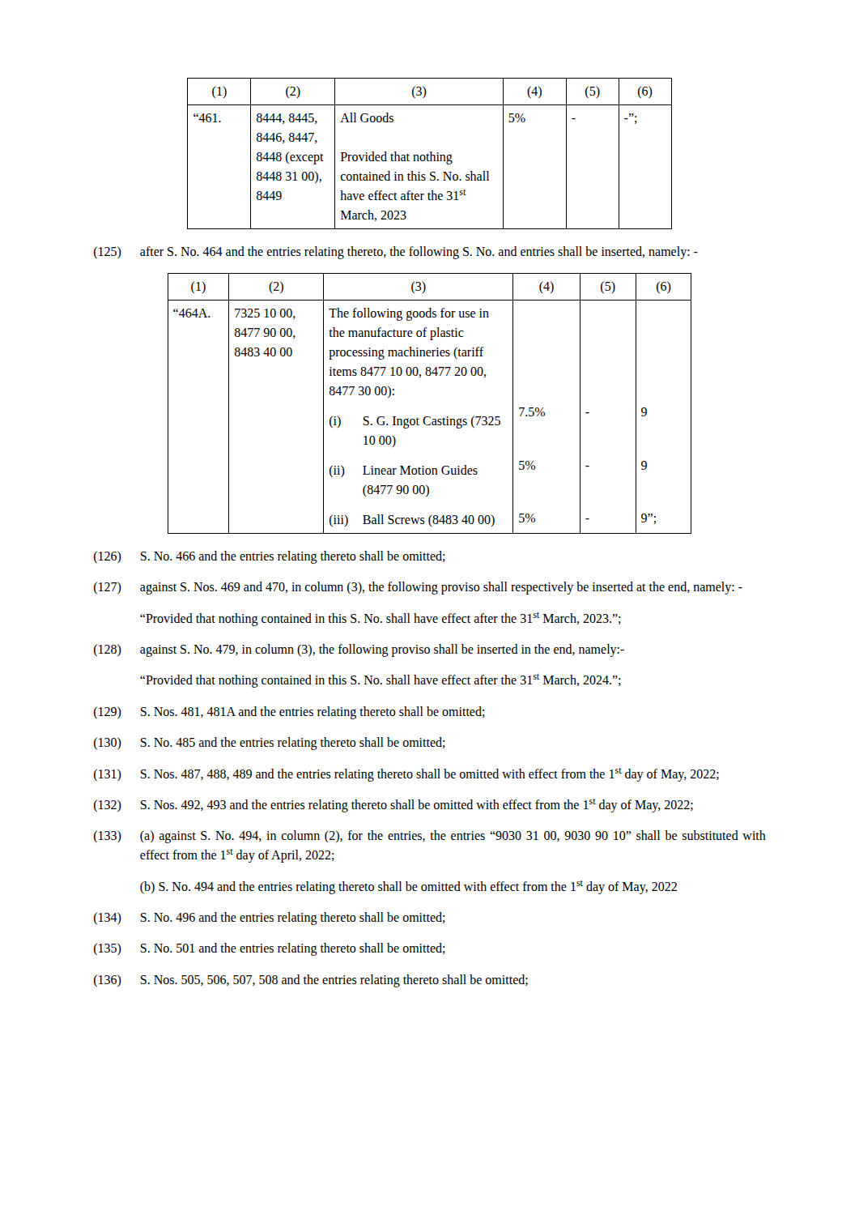| (1) | (2) | (3) | (4) | (5) | (6) |
| “461. | 8444, 8445, 8446, 8447, 8448 (except 8448 31 00), 8449 | All Goods Provided that nothing contained in this S. No. shall have effect after the 31 st March, 2023 | 5% | - | -”; |
(125)
after S. No. 464 and the entries relating thereto, the following S. No. and entries shall be inserted, namely: -
| (1) | (2) | (3) | (4) | (5) | (6) |
| “464A. | 7325 10 00, 8477 90 00, 8483 40 00 | The following goods for use in the manufacture of plastic processing machineries (tariff items 8477 10 00, 8477 20 00, 8477 30 00): (i) S. G. Ingot Castings (7325 10 00) (ii) Linear Motion Guides (8477 90 00) (iii) Ball Screws (8483 40 00) | 7.5% 5% 5% | - - - | 9 9 9”; |
(126)
S. No. 466 and the entries relating thereto shall be omitted;
(127)
against S. Nos. 469 and 470, in column (3), the following proviso shall respectively be inserted at the end, namely: -
“Provided that nothing contained in this S. No. shall have effect after the 31st March, 2023.”;
(128)
against S. No. 479, in column (3), the following proviso shall be inserted in the end, namely:-
“Provided that nothing contained in this S. No. shall have effect after the 31st March, 2024.”;
(129)
S. Nos. 481, 481A and the entries relating thereto shall be omitted;
(130)
S. No. 485 and the entries relating thereto shall be omitted;
(131)
S. Nos. 487, 488, 489 and the entries relating thereto shall be omitted with effect from the 1st day of May, 2022;
(132)
S. Nos. 492, 493 and the entries relating thereto shall be omitted with effect from the 1st day of May, 2022;
(133)
(a) against S. No. 494, in column (2), for the entries, the entries “9030 31 00, 9030 90 10” shall be substituted with effect from the 1st day of April, 2022;
(b) S. No. 494 and the entries relating thereto shall be omitted with effect from the 1st day of May, 2022
(134)
S. No. 496 and the entries relating thereto shall be omitted;
(135)
S. No. 501 and the entries relating thereto shall be omitted;
(136)
S. Nos. 505, 506, 507, 508 and the entries relating thereto shall be omitted;